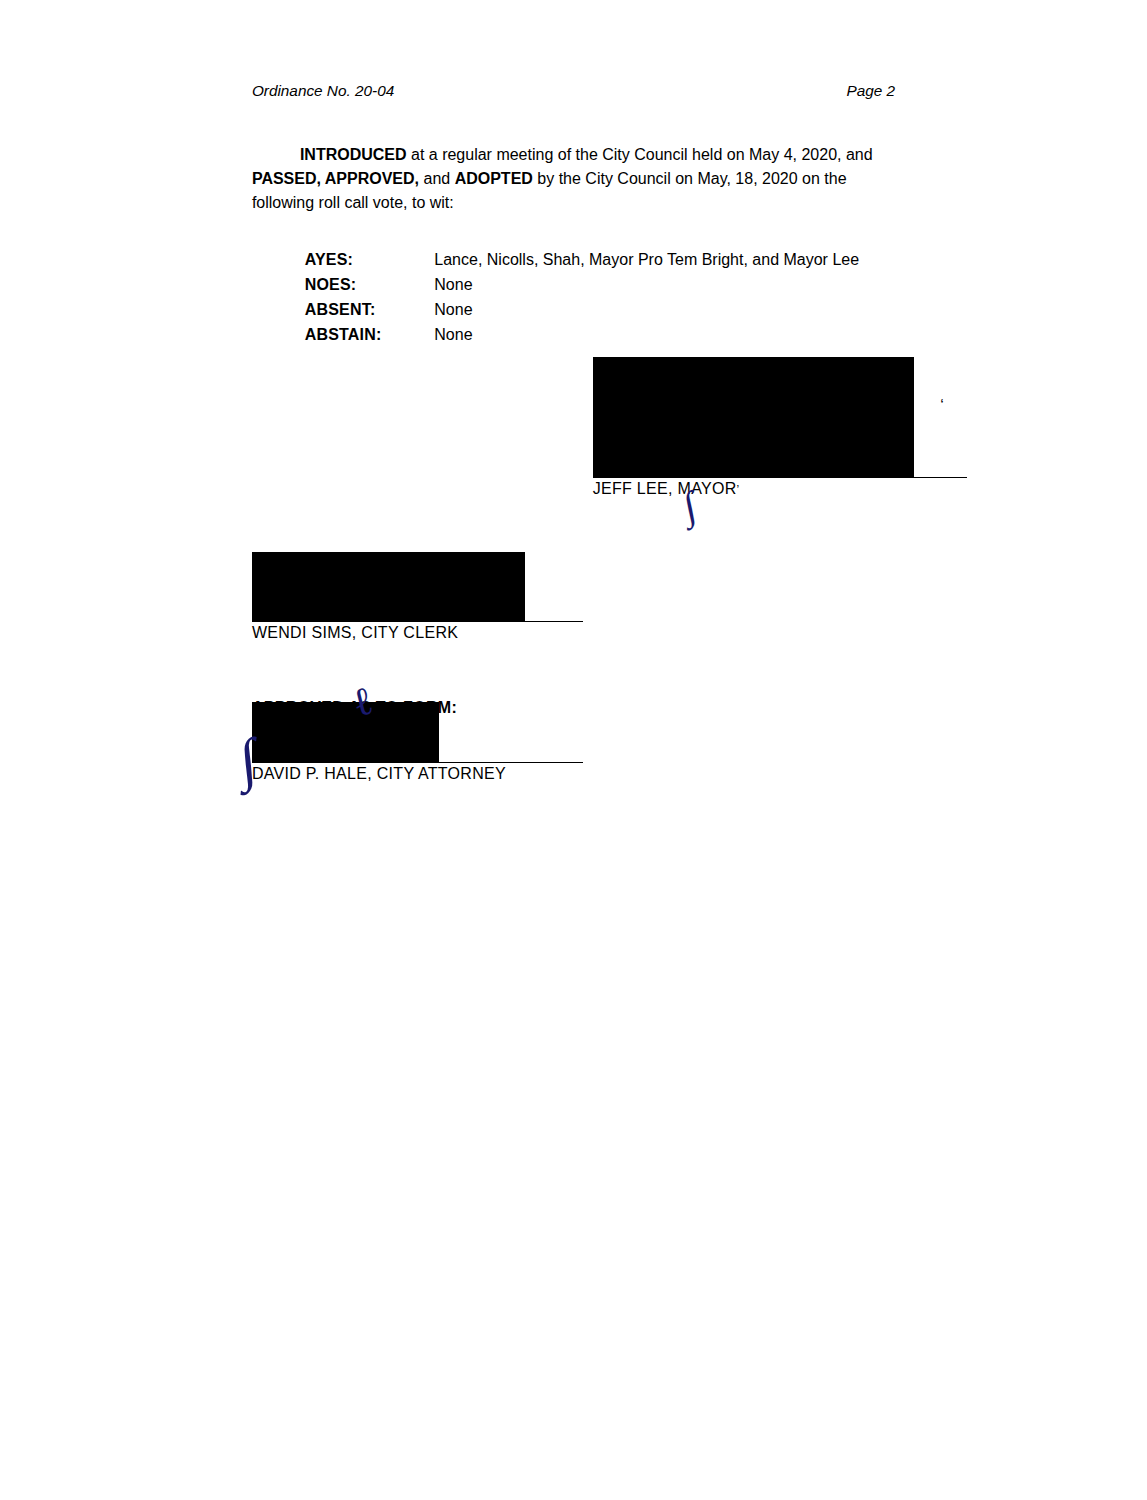Ordinance No. 20-04
Page 2
INTRODUCED at a regular meeting of the City Council held on May 4, 2020, and PASSED, APPROVED, and ADOPTED by the City Council on May, 18, 2020 on the following roll call vote, to wit:
| AYES: | Lance, Nicolls, Shah, Mayor Pro Tem Bright, and Mayor Lee |
| NOES: | None |
| ABSENT: | None |
| ABSTAIN: | None |
‘ ≺
JEFF LEE, MAYOR’ ∫
ATTEST:
WENDI SIMS, CITY CLERK
APPROVED AS TO FORM:
∫ ℓ
DAVID P. HALE, CITY ATTORNEY